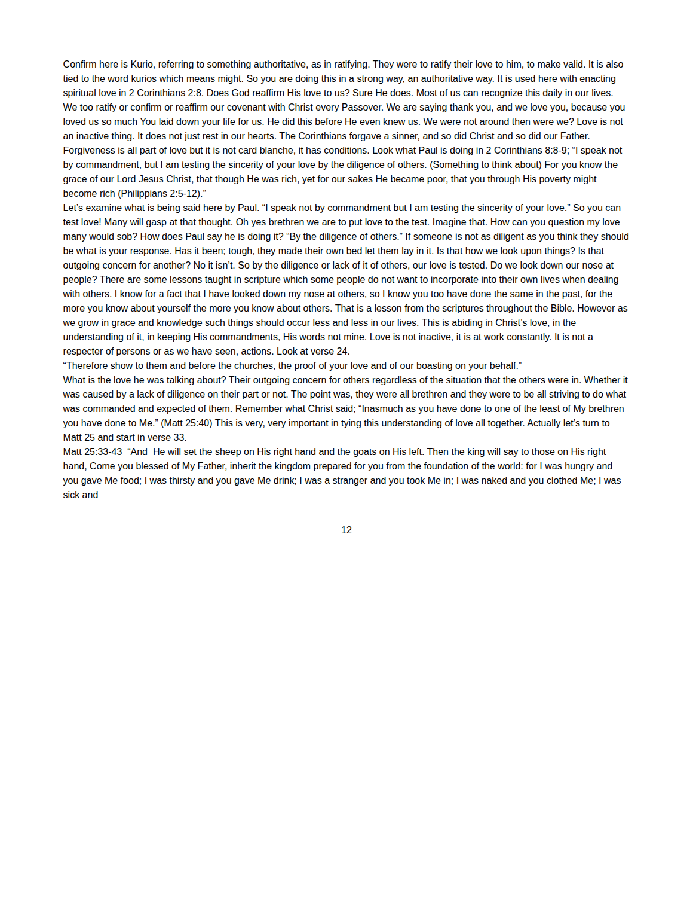Confirm here is Kurio, referring to something authoritative, as in ratifying. They were to ratify their love to him, to make valid. It is also tied to the word kurios which means might. So you are doing this in a strong way, an authoritative way. It is used here with enacting spiritual love in 2 Corinthians 2:8. Does God reaffirm His love to us? Sure He does. Most of us can recognize this daily in our lives. We too ratify or confirm or reaffirm our covenant with Christ every Passover. We are saying thank you, and we love you, because you loved us so much You laid down your life for us. He did this before He even knew us. We were not around then were we? Love is not an inactive thing. It does not just rest in our hearts. The Corinthians forgave a sinner, and so did Christ and so did our Father. Forgiveness is all part of love but it is not card blanche, it has conditions. Look what Paul is doing in 2 Corinthians 8:8-9; “I speak not by commandment, but I am testing the sincerity of your love by the diligence of others. (Something to think about) For you know the grace of our Lord Jesus Christ, that though He was rich, yet for our sakes He became poor, that you through His poverty might become rich (Philippians 2:5-12).”
Let’s examine what is being said here by Paul. “I speak not by commandment but I am testing the sincerity of your love.” So you can test love! Many will gasp at that thought. Oh yes brethren we are to put love to the test. Imagine that. How can you question my love many would sob? How does Paul say he is doing it? “By the diligence of others.” If someone is not as diligent as you think they should be what is your response. Has it been; tough, they made their own bed let them lay in it. Is that how we look upon things? Is that outgoing concern for another? No it isn’t. So by the diligence or lack of it of others, our love is tested. Do we look down our nose at people? There are some lessons taught in scripture which some people do not want to incorporate into their own lives when dealing with others. I know for a fact that I have looked down my nose at others, so I know you too have done the same in the past, for the more you know about yourself the more you know about others. That is a lesson from the scriptures throughout the Bible. However as we grow in grace and knowledge such things should occur less and less in our lives. This is abiding in Christ’s love, in the understanding of it, in keeping His commandments, His words not mine. Love is not inactive, it is at work constantly. It is not a respecter of persons or as we have seen, actions. Look at verse 24.
“Therefore show to them and before the churches, the proof of your love and of our boasting on your behalf.”
What is the love he was talking about? Their outgoing concern for others regardless of the situation that the others were in. Whether it was caused by a lack of diligence on their part or not. The point was, they were all brethren and they were to be all striving to do what was commanded and expected of them. Remember what Christ said; “Inasmuch as you have done to one of the least of My brethren you have done to Me.” (Matt 25:40) This is very, very important in tying this understanding of love all together. Actually let’s turn to Matt 25 and start in verse 33.
Matt 25:33-43 “And He will set the sheep on His right hand and the goats on His left. Then the king will say to those on His right hand, Come you blessed of My Father, inherit the kingdom prepared for you from the foundation of the world: for I was hungry and you gave Me food; I was thirsty and you gave Me drink; I was a stranger and you took Me in; I was naked and you clothed Me; I was sick and
12